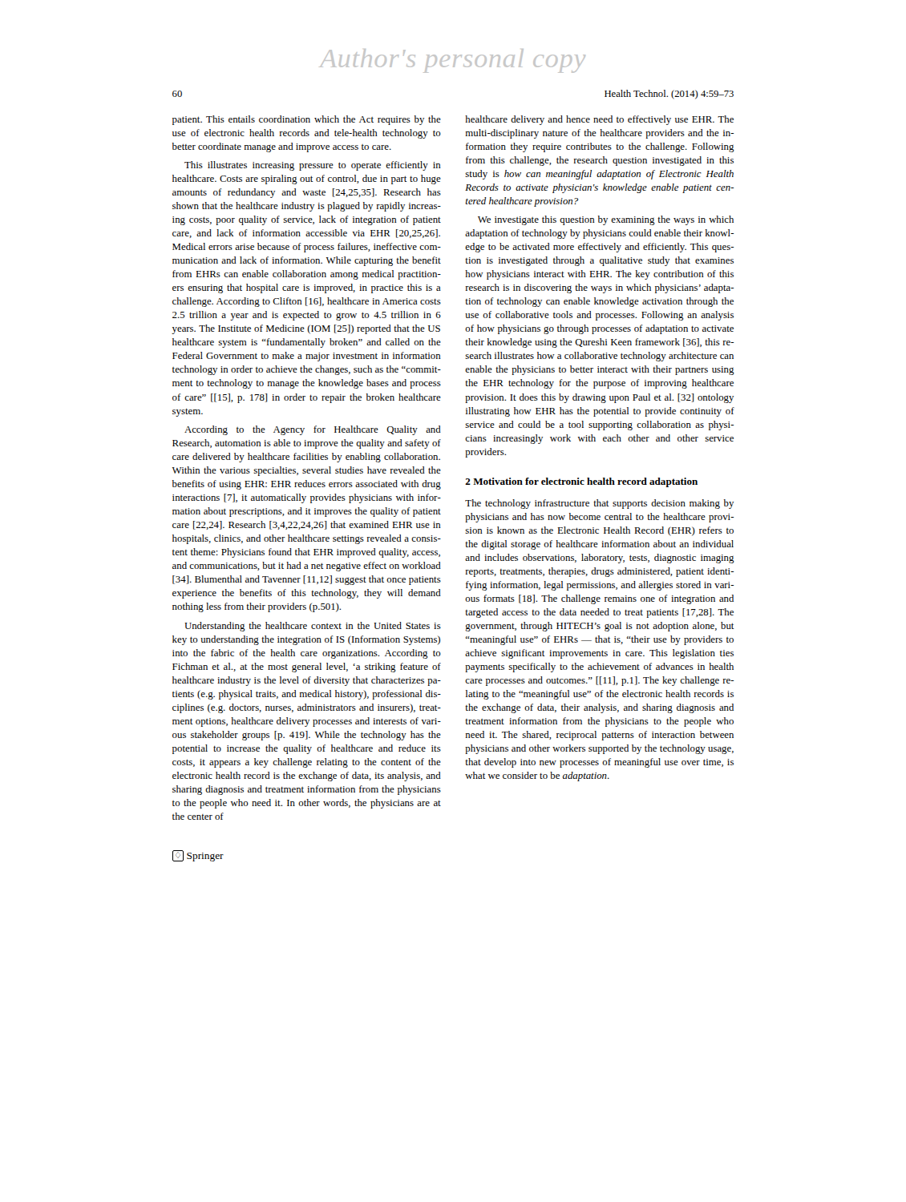Author's personal copy
60 Health Technol. (2014) 4:59–73
patient. This entails coordination which the Act requires by the use of electronic health records and tele-health technology to better coordinate manage and improve access to care.
This illustrates increasing pressure to operate efficiently in healthcare. Costs are spiraling out of control, due in part to huge amounts of redundancy and waste [24,25,35]. Research has shown that the healthcare industry is plagued by rapidly increasing costs, poor quality of service, lack of integration of patient care, and lack of information accessible via EHR [20,25,26]. Medical errors arise because of process failures, ineffective communication and lack of information. While capturing the benefit from EHRs can enable collaboration among medical practitioners ensuring that hospital care is improved, in practice this is a challenge. According to Clifton [16], healthcare in America costs 2.5 trillion a year and is expected to grow to 4.5 trillion in 6 years. The Institute of Medicine (IOM [25]) reported that the US healthcare system is “fundamentally broken” and called on the Federal Government to make a major investment in information technology in order to achieve the changes, such as the “commitment to technology to manage the knowledge bases and process of care” [[15], p. 178] in order to repair the broken healthcare system.
According to the Agency for Healthcare Quality and Research, automation is able to improve the quality and safety of care delivered by healthcare facilities by enabling collaboration. Within the various specialties, several studies have revealed the benefits of using EHR: EHR reduces errors associated with drug interactions [7], it automatically provides physicians with information about prescriptions, and it improves the quality of patient care [22,24]. Research [3,4,22,24,26] that examined EHR use in hospitals, clinics, and other healthcare settings revealed a consistent theme: Physicians found that EHR improved quality, access, and communications, but it had a net negative effect on workload [34]. Blumenthal and Tavenner [11,12] suggest that once patients experience the benefits of this technology, they will demand nothing less from their providers (p.501).
Understanding the healthcare context in the United States is key to understanding the integration of IS (Information Systems) into the fabric of the health care organizations. According to Fichman et al., at the most general level, ‘a striking feature of healthcare industry is the level of diversity that characterizes patients (e.g. physical traits, and medical history), professional disciplines (e.g. doctors, nurses, administrators and insurers), treatment options, healthcare delivery processes and interests of various stakeholder groups [p. 419]. While the technology has the potential to increase the quality of healthcare and reduce its costs, it appears a key challenge relating to the content of the electronic health record is the exchange of data, its analysis, and sharing diagnosis and treatment information from the physicians to the people who need it. In other words, the physicians are at the center of
healthcare delivery and hence need to effectively use EHR. The multi-disciplinary nature of the healthcare providers and the information they require contributes to the challenge. Following from this challenge, the research question investigated in this study is how can meaningful adaptation of Electronic Health Records to activate physician's knowledge enable patient centered healthcare provision?
We investigate this question by examining the ways in which adaptation of technology by physicians could enable their knowledge to be activated more effectively and efficiently. This question is investigated through a qualitative study that examines how physicians interact with EHR. The key contribution of this research is in discovering the ways in which physicians’ adaptation of technology can enable knowledge activation through the use of collaborative tools and processes. Following an analysis of how physicians go through processes of adaptation to activate their knowledge using the Qureshi Keen framework [36], this research illustrates how a collaborative technology architecture can enable the physicians to better interact with their partners using the EHR technology for the purpose of improving healthcare provision. It does this by drawing upon Paul et al. [32] ontology illustrating how EHR has the potential to provide continuity of service and could be a tool supporting collaboration as physicians increasingly work with each other and other service providers.
2 Motivation for electronic health record adaptation
The technology infrastructure that supports decision making by physicians and has now become central to the healthcare provision is known as the Electronic Health Record (EHR) refers to the digital storage of healthcare information about an individual and includes observations, laboratory, tests, diagnostic imaging reports, treatments, therapies, drugs administered, patient identifying information, legal permissions, and allergies stored in various formats [18]. The challenge remains one of integration and targeted access to the data needed to treat patients [17,28]. The government, through HITECH’s goal is not adoption alone, but “meaningful use” of EHRs — that is, “their use by providers to achieve significant improvements in care. This legislation ties payments specifically to the achievement of advances in health care processes and outcomes.” [[11], p.1]. The key challenge relating to the “meaningful use” of the electronic health records is the exchange of data, their analysis, and sharing diagnosis and treatment information from the physicians to the people who need it. The shared, reciprocal patterns of interaction between physicians and other workers supported by the technology usage, that develop into new processes of meaningful use over time, is what we consider to be adaptation.
♢ Springer